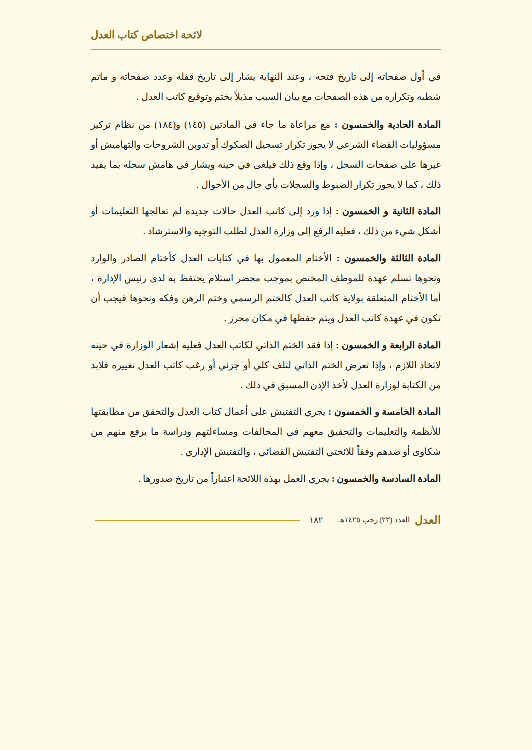لائحة اختصاص كتاب العدل
في أول صفحاته إلى تاريخ فتحه ، وعند النهاية يشار إلى تاريخ قفله وعدد صفحاته و ماتم شطبه وتكراره من هذه الصفحات مع بيان السبب مذيلاً بختم وتوقيع كاتب العدل .
المادة الحادية والخمسون : مع مراعاة ما جاء في المادتين (١٤٥) و(١٨٤) من نظام تركيز مسؤوليات القضاء الشرعي لا يجوز تكرار تسجيل الصكوك أو تدوين الشروحات والتهاميش أو غيرها على صفحات السجل ، وإذا وقع ذلك فيلغى في حينه ويشار في هامش سجله بما يفيد ذلك ، كما لا يجوز تكرار الضبوط والسجلات بأي حال من الأحوال .
المادة الثانية و الخمسون : إذا ورد إلى كاتب العدل حالات جديدة لم تعالجها التعليمات أو أشكل شيء من ذلك ، فعليه الرفع إلى وزارة العدل لطلب التوجيه والاسترشاد .
المادة الثالثة والخمسون : الأختام المعمول بها في كتابات العدل كأختام الصادر والوارد ونحوها تسلم عهدة للموظف المختص بموجب محضر استلام يحتفظ به لدى رئيس الإدارة ، أما الأختام المتعلقة بولاية كاتب العدل كالختم الرسمي وختم الرهن وفكه ونحوها فيجب أن تكون في عهدة كاتب العدل ويتم حفظها في مكان محرز .
المادة الرابعة و الخمسون : إذا فقد الختم الذاتي لكاتب العدل فعليه إشعار الوزارة في حينه لاتخاذ اللازم ، وإذا تعرض الختم الذاتي لتلف كلي أو جزئي أو رغب كاتب العدل تغييره فلابد من الكتابة لوزارة العدل لأخذ الإذن المسبق في ذلك .
المادة الخامسة و الخمسون : يجري التفتيش على أعمال كتاب العدل والتحقق من مطابقتها للأنظمة والتعليمات والتحقيق معهم في المخالفات ومساءلتهم ودراسة ما يرفع منهم من شكاوى أو ضدهم وفقاً للائحتي التفتيش القضائي ، والتفتيش الإداري .
المادة السادسة والخمسون : يجري العمل بهذه اللائحة اعتباراً من تاريخ صدورها .
العدل العدد (٢٣) رجب ١٤٢٥هـ — ١٨٢